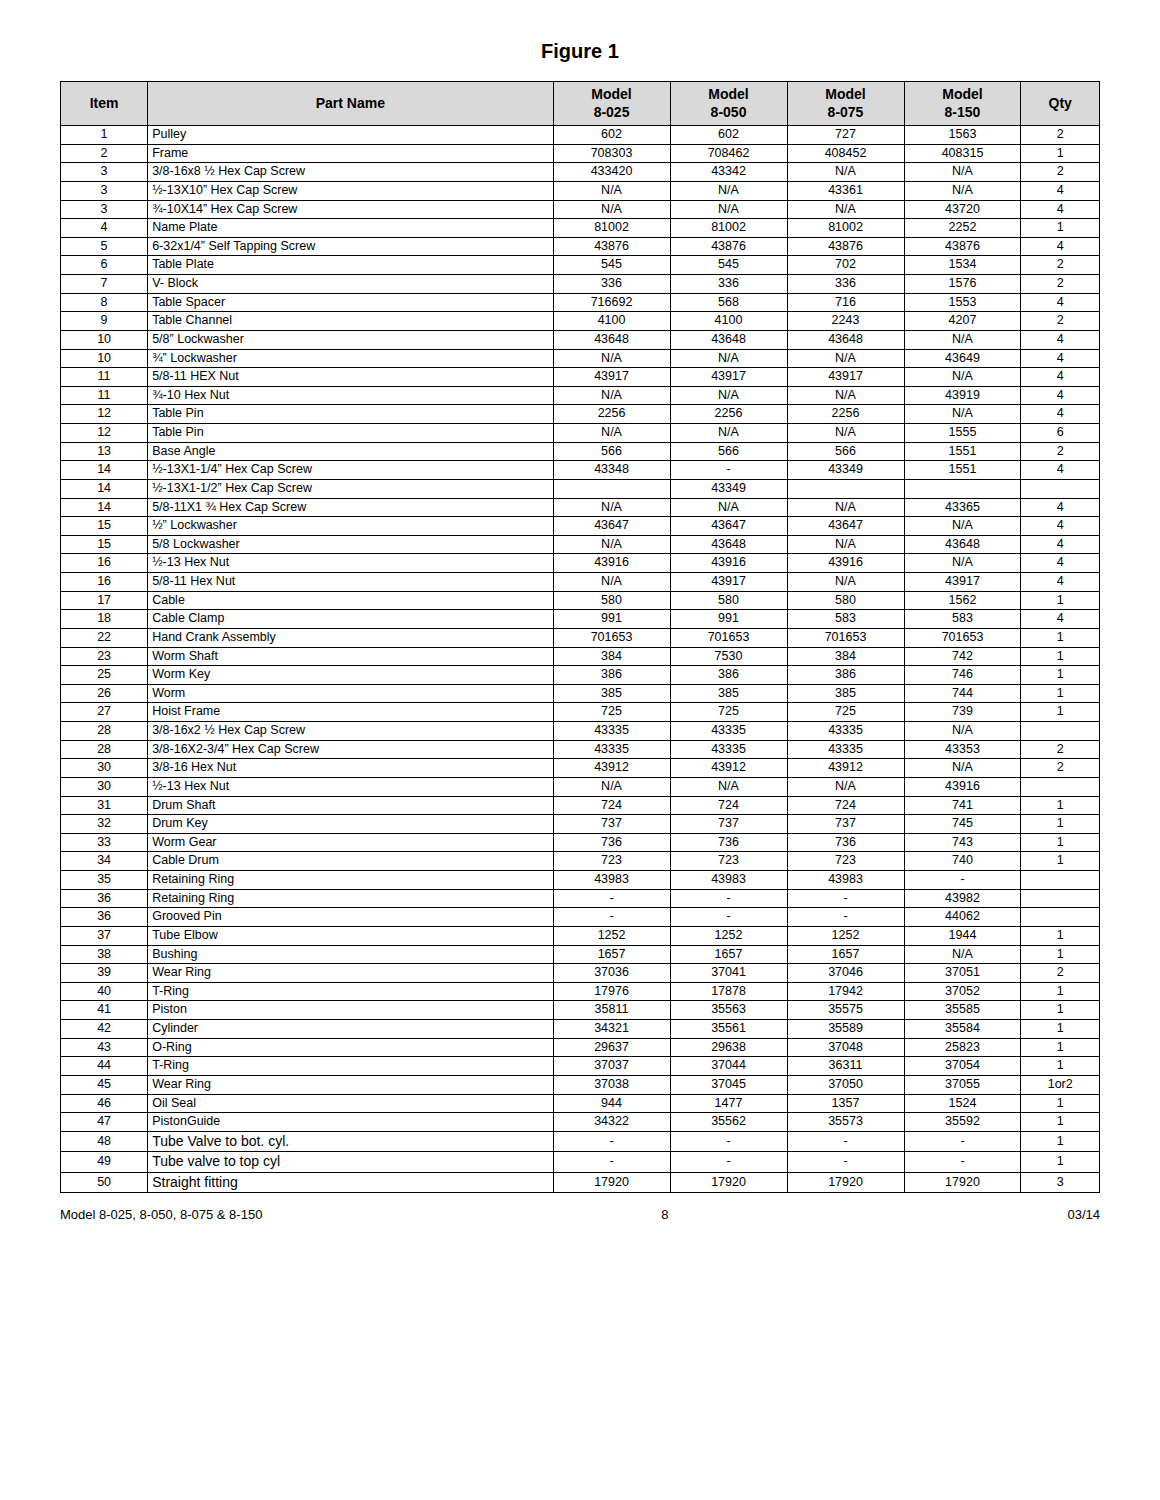Figure 1
| Item | Part Name | Model 8-025 | Model 8-050 | Model 8-075 | Model 8-150 | Qty |
| --- | --- | --- | --- | --- | --- | --- |
| 1 | Pulley | 602 | 602 | 727 | 1563 | 2 |
| 2 | Frame | 708303 | 708462 | 408452 | 408315 | 1 |
| 3 | 3/8-16x8 ½ Hex Cap Screw | 433420 | 43342 | N/A | N/A | 2 |
| 3 | ½-13X10” Hex Cap Screw | N/A | N/A | 43361 | N/A | 4 |
| 3 | ¾-10X14” Hex Cap Screw | N/A | N/A | N/A | 43720 | 4 |
| 4 | Name Plate | 81002 | 81002 | 81002 | 2252 | 1 |
| 5 | 6-32x1/4” Self Tapping Screw | 43876 | 43876 | 43876 | 43876 | 4 |
| 6 | Table Plate | 545 | 545 | 702 | 1534 | 2 |
| 7 | V- Block | 336 | 336 | 336 | 1576 | 2 |
| 8 | Table Spacer | 716692 | 568 | 716 | 1553 | 4 |
| 9 | Table Channel | 4100 | 4100 | 2243 | 4207 | 2 |
| 10 | 5/8” Lockwasher | 43648 | 43648 | 43648 | N/A | 4 |
| 10 | ¾” Lockwasher | N/A | N/A | N/A | 43649 | 4 |
| 11 | 5/8-11 HEX Nut | 43917 | 43917 | 43917 | N/A | 4 |
| 11 | ¾-10 Hex Nut | N/A | N/A | N/A | 43919 | 4 |
| 12 | Table Pin | 2256 | 2256 | 2256 | N/A | 4 |
| 12 | Table Pin | N/A | N/A | N/A | 1555 | 6 |
| 13 | Base Angle | 566 | 566 | 566 | 1551 | 2 |
| 14 | ½-13X1-1/4” Hex Cap Screw | 43348 | - | 43349 | 1551 | 4 |
| 14 | ½-13X1-1/2” Hex Cap Screw | | 43349 | | | |
| 14 | 5/8-11X1 ¾ Hex Cap Screw | N/A | N/A | N/A | 43365 | 4 |
| 15 | ½” Lockwasher | 43647 | 43647 | 43647 | N/A | 4 |
| 15 | 5/8 Lockwasher | N/A | 43648 | N/A | 43648 | 4 |
| 16 | ½-13 Hex Nut | 43916 | 43916 | 43916 | N/A | 4 |
| 16 | 5/8-11 Hex Nut | N/A | 43917 | N/A | 43917 | 4 |
| 17 | Cable | 580 | 580 | 580 | 1562 | 1 |
| 18 | Cable Clamp | 991 | 991 | 583 | 583 | 4 |
| 22 | Hand Crank Assembly | 701653 | 701653 | 701653 | 701653 | 1 |
| 23 | Worm Shaft | 384 | 7530 | 384 | 742 | 1 |
| 25 | Worm Key | 386 | 386 | 386 | 746 | 1 |
| 26 | Worm | 385 | 385 | 385 | 744 | 1 |
| 27 | Hoist Frame | 725 | 725 | 725 | 739 | 1 |
| 28 | 3/8-16x2 ½ Hex Cap Screw | 43335 | 43335 | 43335 | N/A | |
| 28 | 3/8-16X2-3/4” Hex Cap Screw | 43335 | 43335 | 43335 | 43353 | 2 |
| 30 | 3/8-16 Hex Nut | 43912 | 43912 | 43912 | N/A | 2 |
| 30 | ½-13 Hex Nut | N/A | N/A | N/A | 43916 | |
| 31 | Drum Shaft | 724 | 724 | 724 | 741 | 1 |
| 32 | Drum Key | 737 | 737 | 737 | 745 | 1 |
| 33 | Worm Gear | 736 | 736 | 736 | 743 | 1 |
| 34 | Cable Drum | 723 | 723 | 723 | 740 | 1 |
| 35 | Retaining Ring | 43983 | 43983 | 43983 | - | |
| 36 | Retaining Ring | - | - | - | 43982 | |
| 36 | Grooved Pin | - | - | - | 44062 | |
| 37 | Tube Elbow | 1252 | 1252 | 1252 | 1944 | 1 |
| 38 | Bushing | 1657 | 1657 | 1657 | N/A | 1 |
| 39 | Wear Ring | 37036 | 37041 | 37046 | 37051 | 2 |
| 40 | T-Ring | 17976 | 17878 | 17942 | 37052 | 1 |
| 41 | Piston | 35811 | 35563 | 35575 | 35585 | 1 |
| 42 | Cylinder | 34321 | 35561 | 35589 | 35584 | 1 |
| 43 | O-Ring | 29637 | 29638 | 37048 | 25823 | 1 |
| 44 | T-Ring | 37037 | 37044 | 36311 | 37054 | 1 |
| 45 | Wear Ring | 37038 | 37045 | 37050 | 37055 | 1or2 |
| 46 | Oil Seal | 944 | 1477 | 1357 | 1524 | 1 |
| 47 | PistonGuide | 34322 | 35562 | 35573 | 35592 | 1 |
| 48 | Tube Valve to bot. cyl. | - | - | - | - | 1 |
| 49 | Tube valve to top cyl | - | - | - | - | 1 |
| 50 | Straight fitting | 17920 | 17920 | 17920 | 17920 | 3 |
Model 8-025, 8-050, 8-075 & 8-150 8 03/14